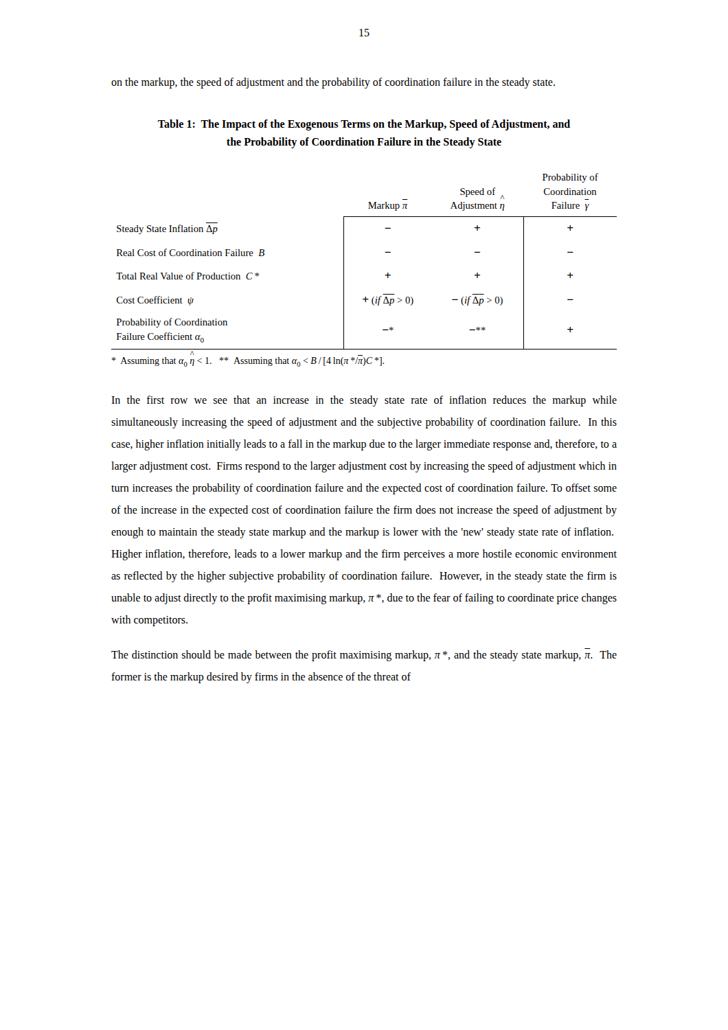15
on the markup, the speed of adjustment and the probability of coordination failure in the steady state.
Table 1: The Impact of the Exogenous Terms on the Markup, Speed of Adjustment, and the Probability of Coordination Failure in the Steady State
| | Markup π | Speed of Adjustment η | Probability of Coordination Failure γ |
| --- | --- | --- | --- |
| Steady State Inflation Δ p | − | + | + |
| Real Cost of Coordination Failure B | − | − | − |
| Total Real Value of Production C * | + | + | + |
| Cost Coefficient ψ | + ( if Δ p > 0) | − ( if Δ p > 0) | − |
| Probability of Coordination Failure Coefficient α 0 | − * | − ** | + |
* Assuming that α0 η < 1. ** Assuming that α0 < B / [4 ln(π */π)C *].
In the first row we see that an increase in the steady state rate of inflation reduces the markup while simultaneously increasing the speed of adjustment and the subjective probability of coordination failure. In this case, higher inflation initially leads to a fall in the markup due to the larger immediate response and, therefore, to a larger adjustment cost. Firms respond to the larger adjustment cost by increasing the speed of adjustment which in turn increases the probability of coordination failure and the expected cost of coordination failure. To offset some of the increase in the expected cost of coordination failure the firm does not increase the speed of adjustment by enough to maintain the steady state markup and the markup is lower with the 'new' steady state rate of inflation. Higher inflation, therefore, leads to a lower markup and the firm perceives a more hostile economic environment as reflected by the higher subjective probability of coordination failure. However, in the steady state the firm is unable to adjust directly to the profit maximising markup, π *, due to the fear of failing to coordinate price changes with competitors.
The distinction should be made between the profit maximising markup, π *, and the steady state markup, π. The former is the markup desired by firms in the absence of the threat of